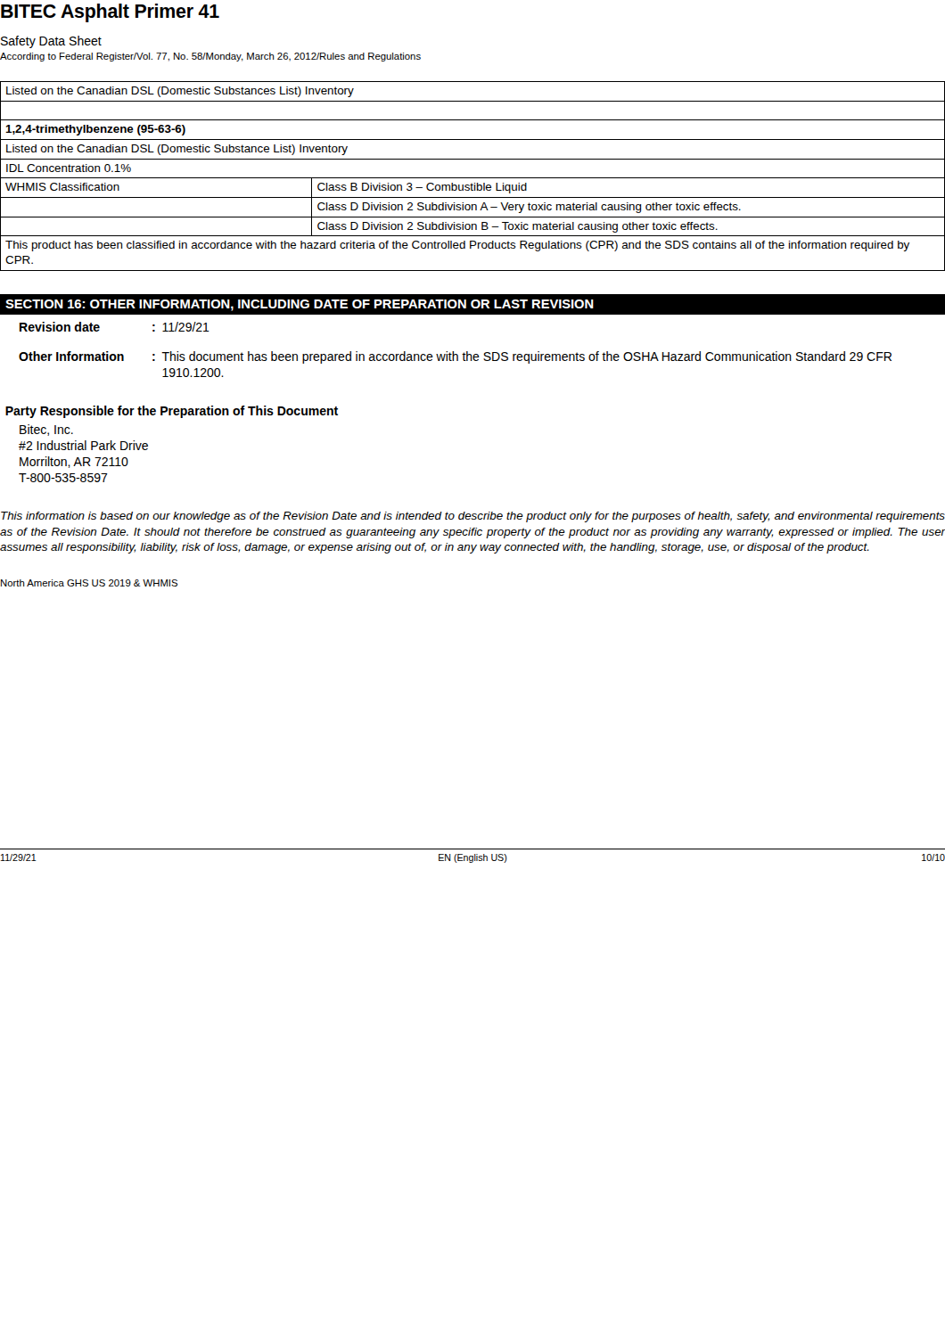BITEC Asphalt Primer 41
Safety Data Sheet
According to Federal Register/Vol. 77, No. 58/Monday, March 26, 2012/Rules and Regulations
| Listed on the Canadian DSL (Domestic Substances List) Inventory |
| 1,2,4-trimethylbenzene (95-63-6) |
| Listed on the Canadian DSL (Domestic Substance List) Inventory |
| IDL Concentration 0.1% |
| WHMIS Classification | Class B Division 3 – Combustible Liquid |
| | Class D Division 2 Subdivision A – Very toxic material causing other toxic effects. |
| | Class D Division 2 Subdivision B – Toxic material causing other toxic effects. |
| This product has been classified in accordance with the hazard criteria of the Controlled Products Regulations (CPR) and the SDS contains all of the information required by CPR. |
SECTION 16: OTHER INFORMATION, INCLUDING DATE OF PREPARATION OR LAST REVISION
| Revision date | : | 11/29/21 |
| Other Information | : | This document has been prepared in accordance with the SDS requirements of the OSHA Hazard Communication Standard 29 CFR 1910.1200. |
Party Responsible for the Preparation of This Document
Bitec, Inc.
#2 Industrial Park Drive
Morrilton, AR 72110
T-800-535-8597
This information is based on our knowledge as of the Revision Date and is intended to describe the product only for the purposes of health, safety, and environmental requirements as of the Revision Date. It should not therefore be construed as guaranteeing any specific property of the product nor as providing any warranty, expressed or implied. The user assumes all responsibility, liability, risk of loss, damage, or expense arising out of, or in any way connected with, the handling, storage, use, or disposal of the product.
North America GHS US 2019 & WHMIS
| 11/29/21 | EN (English US) | 10/10 |